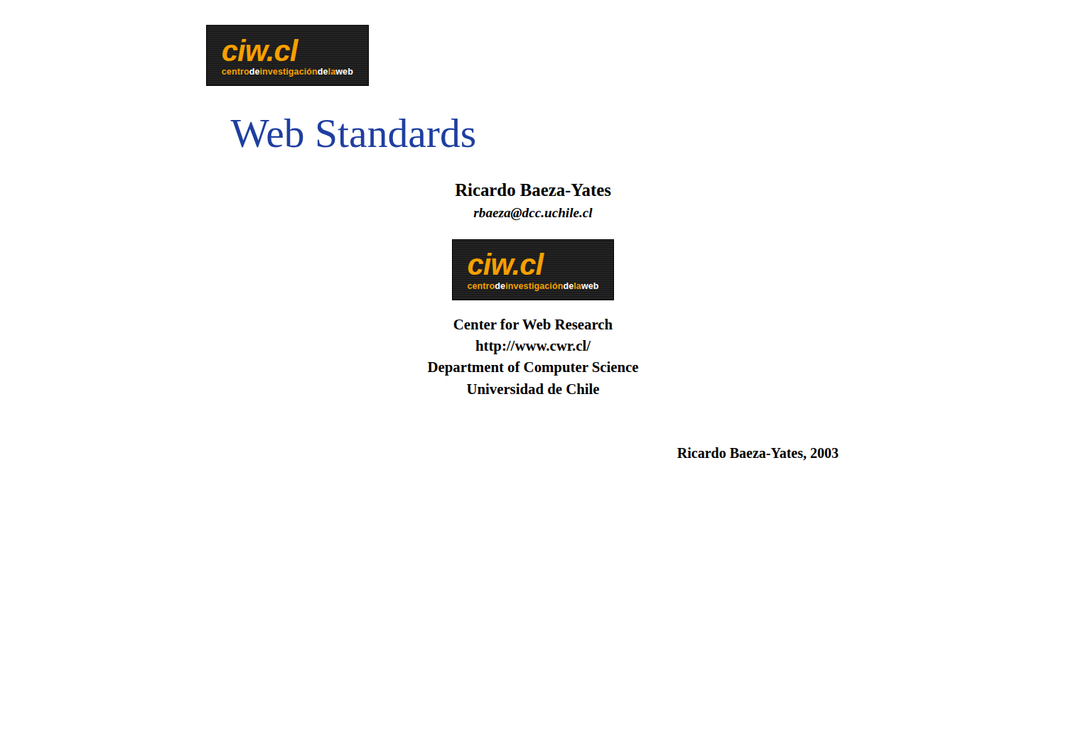ciw.cl centro de investigación de la web
Web Standards
Ricardo Baeza-Yates
rbaeza@dcc.uchile.cl
ciw.cl centro de investigación de la web
Center for Web Research
http://www.cwr.cl/
Department of Computer Science
Universidad de Chile
Ricardo Baeza-Yates, 2003